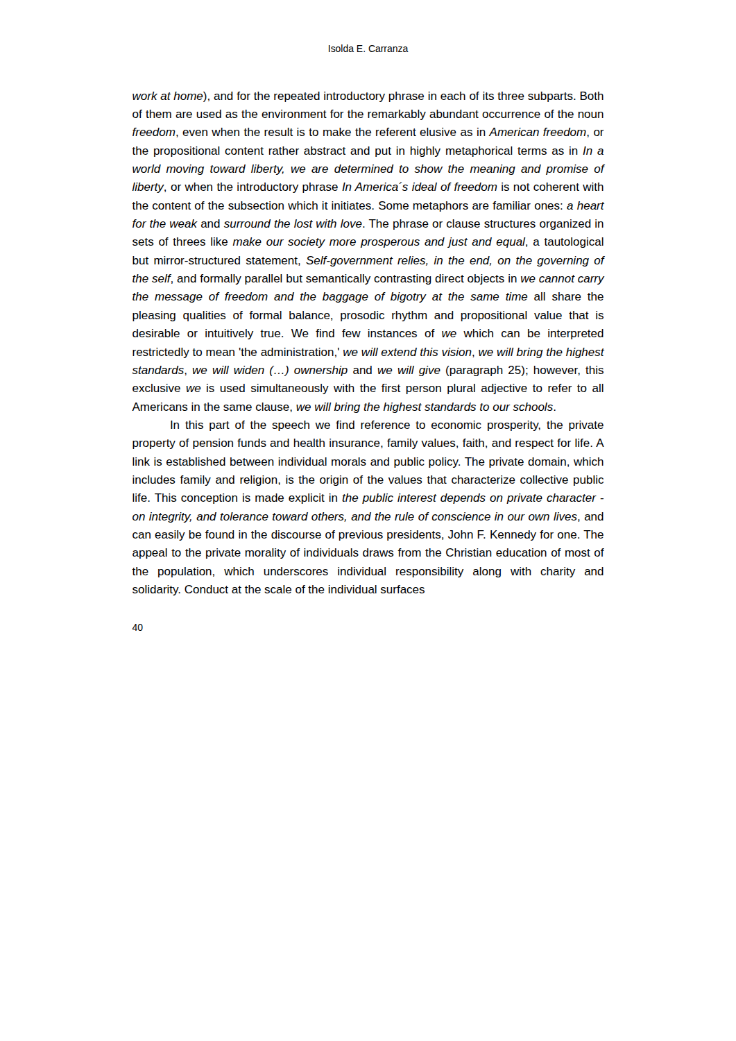Isolda E. Carranza
work at home), and for the repeated introductory phrase in each of its three subparts. Both of them are used as the environment for the remarkably abundant occurrence of the noun freedom, even when the result is to make the referent elusive as in American freedom, or the propositional content rather abstract and put in highly metaphorical terms as in In a world moving toward liberty, we are determined to show the meaning and promise of liberty, or when the introductory phrase In America´s ideal of freedom is not coherent with the content of the subsection which it initiates. Some metaphors are familiar ones: a heart for the weak and surround the lost with love. The phrase or clause structures organized in sets of threes like make our society more prosperous and just and equal, a tautological but mirror-structured statement, Self-government relies, in the end, on the governing of the self, and formally parallel but semantically contrasting direct objects in we cannot carry the message of freedom and the baggage of bigotry at the same time all share the pleasing qualities of formal balance, prosodic rhythm and propositional value that is desirable or intuitively true. We find few instances of we which can be interpreted restrictedly to mean 'the administration,' we will extend this vision, we will bring the highest standards, we will widen (…) ownership and we will give (paragraph 25); however, this exclusive we is used simultaneously with the first person plural adjective to refer to all Americans in the same clause, we will bring the highest standards to our schools.
In this part of the speech we find reference to economic prosperity, the private property of pension funds and health insurance, family values, faith, and respect for life. A link is established between individual morals and public policy. The private domain, which includes family and religion, is the origin of the values that characterize collective public life. This conception is made explicit in the public interest depends on private character - on integrity, and tolerance toward others, and the rule of conscience in our own lives, and can easily be found in the discourse of previous presidents, John F. Kennedy for one. The appeal to the private morality of individuals draws from the Christian education of most of the population, which underscores individual responsibility along with charity and solidarity. Conduct at the scale of the individual surfaces
40